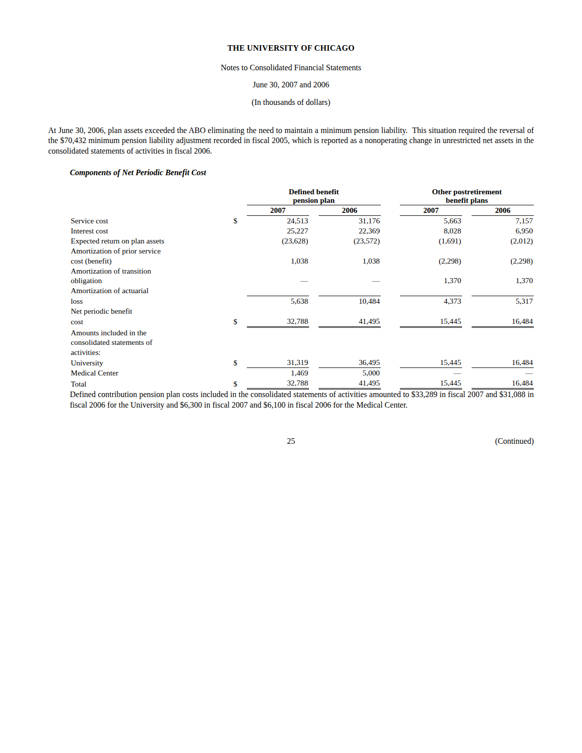THE UNIVERSITY OF CHICAGO
Notes to Consolidated Financial Statements
June 30, 2007 and 2006
(In thousands of dollars)
At June 30, 2006, plan assets exceeded the ABO eliminating the need to maintain a minimum pension liability. This situation required the reversal of the $70,432 minimum pension liability adjustment recorded in fiscal 2005, which is reported as a nonoperating change in unrestricted net assets in the consolidated statements of activities in fiscal 2006.
Components of Net Periodic Benefit Cost
| | | Defined benefit pension plan | | Other postretirement benefit plans |
| | | 2007 | | 2006 | | 2007 | | 2006 |
| Service cost | $ | 24,513 | | 31,176 | | 5,663 | | 7,157 |
| Interest cost | | 25,227 | | 22,369 | | 8,028 | | 6,950 |
| Expected return on plan assets | | (23,628) | | (23,572) | | (1,691) | | (2,012) |
| Amortization of prior service | | | | | | | | |
| cost (benefit) | | 1,038 | | 1,038 | | (2,298) | | (2,298) |
| Amortization of transition | | | | | | | | |
| obligation | | — | | — | | 1,370 | | 1,370 |
| Amortization of actuarial | | | | | | | | |
| loss | | 5,638 | | 10,484 | | 4,373 | | 5,317 |
| Net periodic benefit | | | | | | | | |
| cost | $ | 32,788 | | 41,495 | | 15,445 | | 16,484 |
| Amounts included in the | | | | | | | | |
| consolidated statements of | | | | | | | | |
| activities: | | | | | | | | |
| University | $ | 31,319 | | 36,495 | | 15,445 | | 16,484 |
| Medical Center | | 1,469 | | 5,000 | | — | | — |
| Total | $ | 32,788 | | 41,495 | | 15,445 | | 16,484 |
Defined contribution pension plan costs included in the consolidated statements of activities amounted to $33,289 in fiscal 2007 and $31,088 in fiscal 2006 for the University and $6,300 in fiscal 2007 and $6,100 in fiscal 2006 for the Medical Center.
25
(Continued)